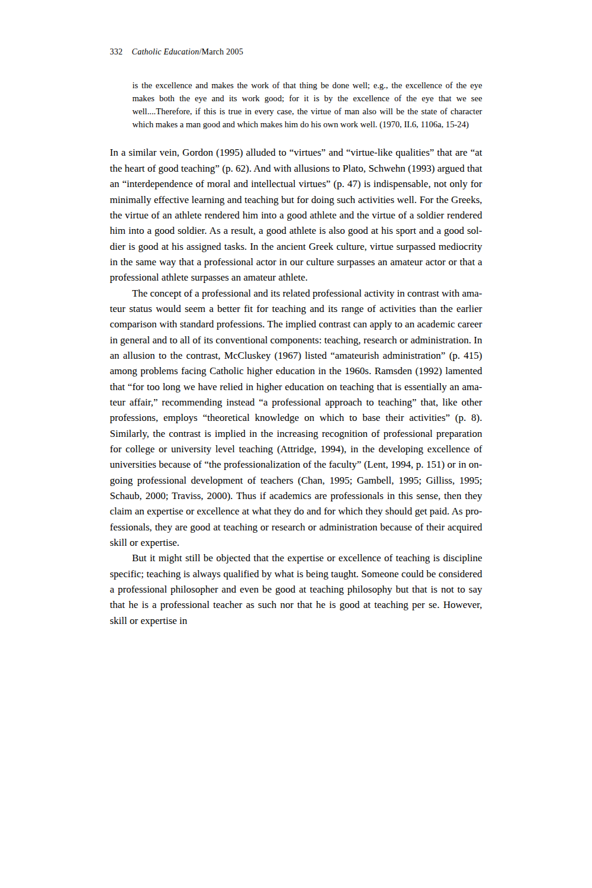332 Catholic Education/March 2005
is the excellence and makes the work of that thing be done well; e.g., the excellence of the eye makes both the eye and its work good; for it is by the excellence of the eye that we see well....Therefore, if this is true in every case, the virtue of man also will be the state of character which makes a man good and which makes him do his own work well. (1970, II.6, 1106a, 15-24)
In a similar vein, Gordon (1995) alluded to “virtues” and “virtue-like qualities” that are “at the heart of good teaching” (p. 62). And with allusions to Plato, Schwehn (1993) argued that an “interdependence of moral and intellectual virtues” (p. 47) is indispensable, not only for minimally effective learning and teaching but for doing such activities well. For the Greeks, the virtue of an athlete rendered him into a good athlete and the virtue of a soldier rendered him into a good soldier. As a result, a good athlete is also good at his sport and a good soldier is good at his assigned tasks. In the ancient Greek culture, virtue surpassed mediocrity in the same way that a professional actor in our culture surpasses an amateur actor or that a professional athlete surpasses an amateur athlete.
The concept of a professional and its related professional activity in contrast with amateur status would seem a better fit for teaching and its range of activities than the earlier comparison with standard professions. The implied contrast can apply to an academic career in general and to all of its conventional components: teaching, research or administration. In an allusion to the contrast, McCluskey (1967) listed “amateurish administration” (p. 415) among problems facing Catholic higher education in the 1960s. Ramsden (1992) lamented that “for too long we have relied in higher education on teaching that is essentially an amateur affair,” recommending instead “a professional approach to teaching” that, like other professions, employs “theoretical knowledge on which to base their activities” (p. 8). Similarly, the contrast is implied in the increasing recognition of professional preparation for college or university level teaching (Attridge, 1994), in the developing excellence of universities because of “the professionalization of the faculty” (Lent, 1994, p. 151) or in on-going professional development of teachers (Chan, 1995; Gambell, 1995; Gilliss, 1995; Schaub, 2000; Traviss, 2000). Thus if academics are professionals in this sense, then they claim an expertise or excellence at what they do and for which they should get paid. As professionals, they are good at teaching or research or administration because of their acquired skill or expertise.
But it might still be objected that the expertise or excellence of teaching is discipline specific; teaching is always qualified by what is being taught. Someone could be considered a professional philosopher and even be good at teaching philosophy but that is not to say that he is a professional teacher as such nor that he is good at teaching per se. However, skill or expertise in